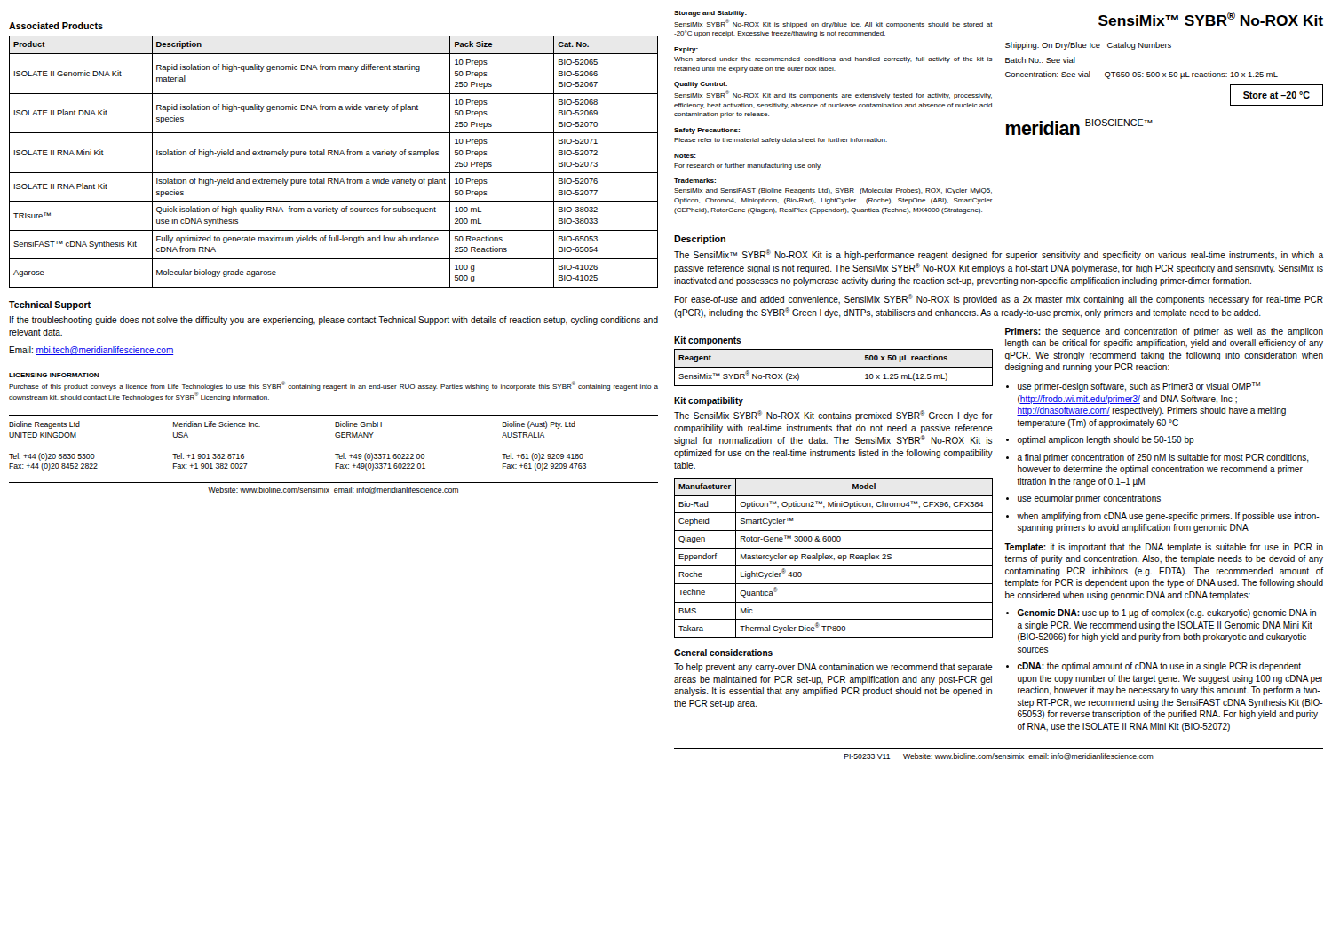Associated Products
| Product | Description | Pack Size | Cat. No. |
| --- | --- | --- | --- |
| ISOLATE II Genomic DNA Kit | Rapid isolation of high-quality genomic DNA from many different starting material | 10 Preps 50 Preps 250 Preps | BIO-52065 BIO-52066 BIO-52067 |
| ISOLATE II Plant DNA Kit | Rapid isolation of high-quality genomic DNA from a wide variety of plant species | 10 Preps 50 Preps 250 Preps | BIO-52068 BIO-52069 BIO-52070 |
| ISOLATE II RNA Mini Kit | Isolation of high-yield and extremely pure total RNA from a variety of samples | 10 Preps 50 Preps 250 Preps | BIO-52071 BIO-52072 BIO-52073 |
| ISOLATE II RNA Plant Kit | Isolation of high-yield and extremely pure total RNA from a wide variety of plant species | 10 Preps 50 Preps | BIO-52076 BIO-52077 |
| TRIsure™ | Quick isolation of high-quality RNA from a variety of sources for subsequent use in cDNA synthesis | 100 mL 200 mL | BIO-38032 BIO-38033 |
| SensiFAST™ cDNA Synthesis Kit | Fully optimized to generate maximum yields of full-length and low abundance cDNA from RNA | 50 Reactions 250 Reactions | BIO-65053 BIO-65054 |
| Agarose | Molecular biology grade agarose | 100 g 500 g | BIO-41026 BIO-41025 |
Technical Support
If the troubleshooting guide does not solve the difficulty you are experiencing, please contact Technical Support with details of reaction setup, cycling conditions and relevant data.
Email: mbi.tech@meridianlifescience.com
LICENSING INFORMATION
Purchase of this product conveys a licence from Life Technologies to use this SYBR® containing reagent in an end-user RUO assay. Parties wishing to incorporate this SYBR® containing reagent into a downstream kit, should contact Life Technologies for SYBR® Licencing information.
| Bioline Reagents Ltd UNITED KINGDOM Tel: +44 (0)20 8830 5300 Fax: +44 (0)20 8452 2822 | Meridian Life Science Inc. USA Tel: +1 901 382 8716 Fax: +1 901 382 0027 | Bioline GmbH GERMANY Tel: +49 (0)3371 60222 00 Fax: +49(0)3371 60222 01 | Bioline (Aust) Pty. Ltd AUSTRALIA Tel: +61 (0)2 9209 4180 Fax: +61 (0)2 9209 4763 |
Website: www.bioline.com/sensimix email: info@meridianlifescience.com
Storage and Stability:
SensiMix SYBR® No-ROX Kit is shipped on dry/blue ice. All kit components should be stored at -20°C upon receipt. Excessive freeze/thawing is not recommended.
Expiry:
When stored under the recommended conditions and handled correctly, full activity of the kit is retained until the expiry date on the outer box label.
Quality Control:
SensiMix SYBR® No-ROX Kit and its components are extensively tested for activity, processivity, efficiency, heat activation, sensitivity, absence of nuclease contamination and absence of nucleic acid contamination prior to release.
Safety Precautions:
Please refer to the material safety data sheet for further information.
Notes:
For research or further manufacturing use only.
Trademarks:
SensiMix and SensiFAST (Bioline Reagents Ltd), SYBR (Molecular Probes), ROX, iCycler MyiQ5, Opticon, Chromo4, Miniopticon, (Bio-Rad), LightCycler (Roche), StepOne (ABI), SmartCycler (CEPheid), RotorGene (Qiagen), RealPlex (Eppendorf), Quantica (Techne), MX4000 (Stratagene).
SensiMix™ SYBR® No-ROX Kit
Shipping: On Dry/Blue Ice Catalog Numbers
Batch No.: See vial
Concentration: See vial QT650-05: 500 x 50 µL reactions: 10 x 1.25 mL
Store at –20 °C
meridian BIOSCIENCE™
Description
The SensiMix™ SYBR® No-ROX Kit is a high-performance reagent designed for superior sensitivity and specificity on various real-time instruments, in which a passive reference signal is not required. The SensiMix SYBR® No-ROX Kit employs a hot-start DNA polymerase, for high PCR specificity and sensitivity. SensiMix is inactivated and possesses no polymerase activity during the reaction set-up, preventing non-specific amplification including primer-dimer formation.
For ease-of-use and added convenience, SensiMix SYBR® No-ROX is provided as a 2x master mix containing all the components necessary for real-time PCR (qPCR), including the SYBR® Green I dye, dNTPs, stabilisers and enhancers. As a ready-to-use premix, only primers and template need to be added.
Kit components
| Reagent | 500 x 50 µL reactions |
| --- | --- |
| SensiMix™ SYBR ® No-ROX (2x) | 10 x 1.25 mL(12.5 mL) |
Kit compatibility
The SensiMix SYBR® No-ROX Kit contains premixed SYBR® Green I dye for compatibility with real-time instruments that do not need a passive reference signal for normalization of the data. The SensiMix SYBR® No-ROX Kit is optimized for use on the real-time instruments listed in the following compatibility table.
| Manufacturer | Model |
| --- | --- |
| Bio-Rad | Opticon™, Opticon2™, MiniOpticon, Chromo4™, CFX96, CFX384 |
| Cepheid | SmartCycler™ |
| Qiagen | Rotor-Gene™ 3000 & 6000 |
| Eppendorf | Mastercycler ep Realplex, ep Reaplex 2S |
| Roche | LightCycler ® 480 |
| Techne | Quantica ® |
| BMS | Mic |
| Takara | Thermal Cycler Dice ® TP800 |
General considerations
To help prevent any carry-over DNA contamination we recommend that separate areas be maintained for PCR set-up, PCR amplification and any post-PCR gel analysis. It is essential that any amplified PCR product should not be opened in the PCR set-up area.
Primers: the sequence and concentration of primer as well as the amplicon length can be critical for specific amplification, yield and overall efficiency of any qPCR. We strongly recommend taking the following into consideration when designing and running your PCR reaction:
use primer-design software, such as Primer3 or visual OMPTM (http://frodo.wi.mit.edu/primer3/ and DNA Software, Inc ; http://dnasoftware.com/ respectively). Primers should have a melting temperature (Tm) of approximately 60 °C
optimal amplicon length should be 50-150 bp
a final primer concentration of 250 nM is suitable for most PCR conditions, however to determine the optimal concentration we recommend a primer titration in the range of 0.1–1 µM
use equimolar primer concentrations
when amplifying from cDNA use gene-specific primers. If possible use intron-spanning primers to avoid amplification from genomic DNA
Template: it is important that the DNA template is suitable for use in PCR in terms of purity and concentration. Also, the template needs to be devoid of any contaminating PCR inhibitors (e.g. EDTA). The recommended amount of template for PCR is dependent upon the type of DNA used. The following should be considered when using genomic DNA and cDNA templates:
Genomic DNA: use up to 1 µg of complex (e.g. eukaryotic) genomic DNA in a single PCR. We recommend using the ISOLATE II Genomic DNA Mini Kit (BIO-52066) for high yield and purity from both prokaryotic and eukaryotic sources
cDNA: the optimal amount of cDNA to use in a single PCR is dependent upon the copy number of the target gene. We suggest using 100 ng cDNA per reaction, however it may be necessary to vary this amount. To perform a two-step RT-PCR, we recommend using the SensiFAST cDNA Synthesis Kit (BIO-65053) for reverse transcription of the purified RNA. For high yield and purity of RNA, use the ISOLATE II RNA Mini Kit (BIO-52072)
PI-50233 V11 Website: www.bioline.com/sensimix email: info@meridianlifescience.com